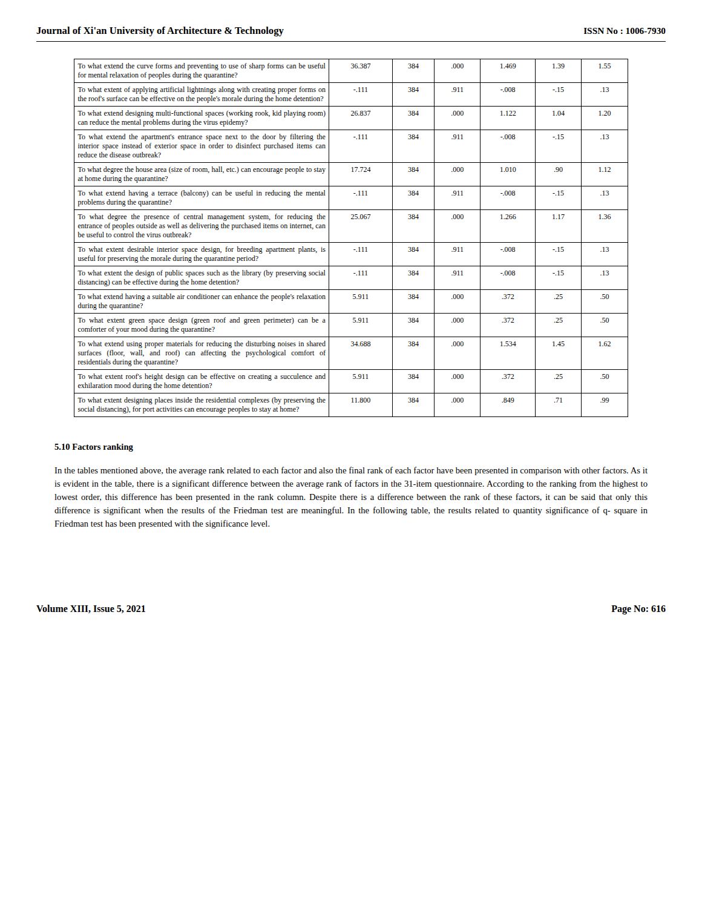Journal of Xi'an University of Architecture & Technology ISSN No : 1006-7930
| To what extend the curve forms and preventing to use of sharp forms can be useful for mental relaxation of peoples during the quarantine? | 36.387 | 384 | .000 | 1.469 | 1.39 | 1.55 |
| To what extent of applying artificial lightnings along with creating proper forms on the roof's surface can be effective on the people's morale during the home detention? | -.111 | 384 | .911 | -.008 | -.15 | .13 |
| To what extend designing multi-functional spaces (working rook, kid playing room) can reduce the mental problems during the virus epidemy? | 26.837 | 384 | .000 | 1.122 | 1.04 | 1.20 |
| To what extend the apartment's entrance space next to the door by filtering the interior space instead of exterior space in order to disinfect purchased items can reduce the disease outbreak? | -.111 | 384 | .911 | -.008 | -.15 | .13 |
| To what degree the house area (size of room, hall, etc.) can encourage people to stay at home during the quarantine? | 17.724 | 384 | .000 | 1.010 | .90 | 1.12 |
| To what extend having a terrace (balcony) can be useful in reducing the mental problems during the quarantine? | -.111 | 384 | .911 | -.008 | -.15 | .13 |
| To what degree the presence of central management system, for reducing the entrance of peoples outside as well as delivering the purchased items on internet, can be useful to control the virus outbreak? | 25.067 | 384 | .000 | 1.266 | 1.17 | 1.36 |
| To what extent desirable interior space design, for breeding apartment plants, is useful for preserving the morale during the quarantine period? | -.111 | 384 | .911 | -.008 | -.15 | .13 |
| To what extent the design of public spaces such as the library (by preserving social distancing) can be effective during the home detention? | -.111 | 384 | .911 | -.008 | -.15 | .13 |
| To what extend having a suitable air conditioner can enhance the people's relaxation during the quarantine? | 5.911 | 384 | .000 | .372 | .25 | .50 |
| To what extent green space design (green roof and green perimeter) can be a comforter of your mood during the quarantine? | 5.911 | 384 | .000 | .372 | .25 | .50 |
| To what extend using proper materials for reducing the disturbing noises in shared surfaces (floor, wall, and roof) can affecting the psychological comfort of residentials during the quarantine? | 34.688 | 384 | .000 | 1.534 | 1.45 | 1.62 |
| To what extent roof's height design can be effective on creating a succulence and exhilaration mood during the home detention? | 5.911 | 384 | .000 | .372 | .25 | .50 |
| To what extent designing places inside the residential complexes (by preserving the social distancing), for port activities can encourage peoples to stay at home? | 11.800 | 384 | .000 | .849 | .71 | .99 |
5.10 Factors ranking
In the tables mentioned above, the average rank related to each factor and also the final rank of each factor have been presented in comparison with other factors. As it is evident in the table, there is a significant difference between the average rank of factors in the 31-item questionnaire. According to the ranking from the highest to lowest order, this difference has been presented in the rank column. Despite there is a difference between the rank of these factors, it can be said that only this difference is significant when the results of the Friedman test are meaningful. In the following table, the results related to quantity significance of q- square in Friedman test has been presented with the significance level.
Volume XIII, Issue 5, 2021 Page No: 616